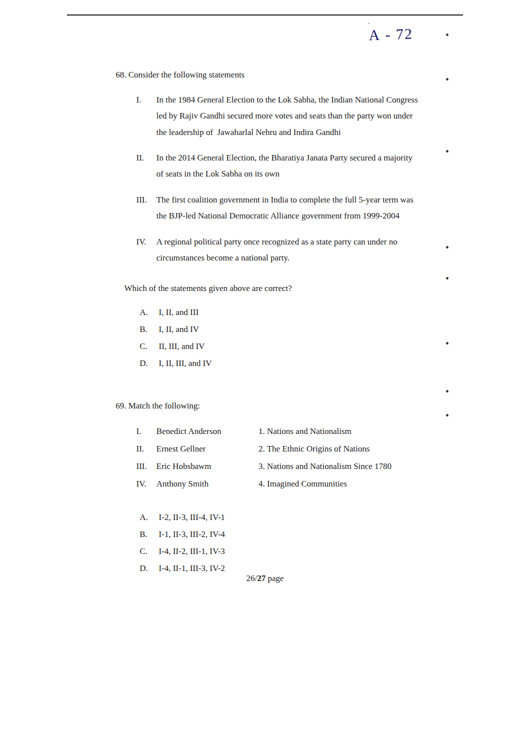.
A - 72
•
•
•
•
•
•
•
•
68. Consider the following statements
I. In the 1984 General Election to the Lok Sabha, the Indian National Congress led by Rajiv Gandhi secured more votes and seats than the party won under the leadership of Jawaharlal Nehru and Indira Gandhi
II. In the 2014 General Election, the Bharatiya Janata Party secured a majority of seats in the Lok Sabha on its own
III. The first coalition government in India to complete the full 5-year term was the BJP-led National Democratic Alliance government from 1999-2004
IV. A regional political party once recognized as a state party can under no circumstances become a national party.
Which of the statements given above are correct?
A. I, II, and III
B. I, II, and IV
C. II, III, and IV
D. I, II, III, and IV
69. Match the following:
| I. Benedict Anderson | 1. Nations and Nationalism |
| II. Ernest Gellner | 2. The Ethnic Origins of Nations |
| III. Eric Hobsbawm | 3. Nations and Nationalism Since 1780 |
| IV. Anthony Smith | 4. Imagined Communities |
A. I-2, II-3, III-4, IV-1
B. I-1, II-3, III-2, IV-4
C. I-4, II-2, III-1, IV-3
D. I-4, II-1, III-3, IV-2
26/27 page